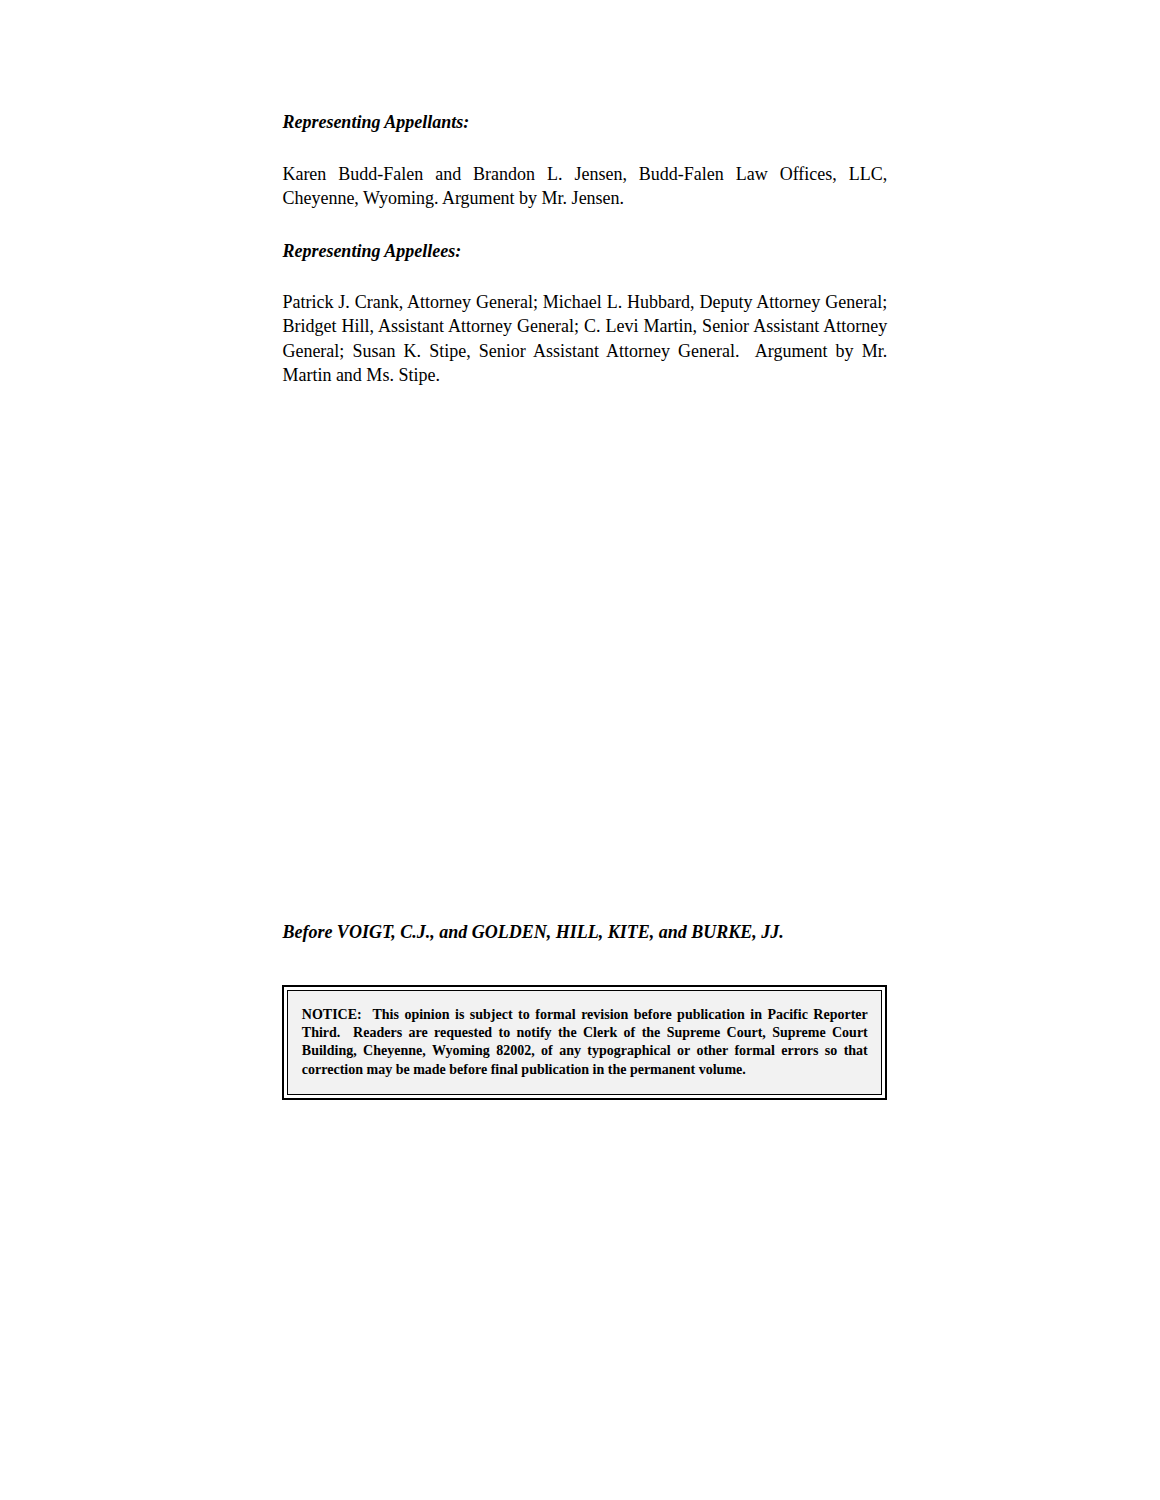Representing Appellants:
Karen Budd-Falen and Brandon L. Jensen, Budd-Falen Law Offices, LLC, Cheyenne, Wyoming. Argument by Mr. Jensen.
Representing Appellees:
Patrick J. Crank, Attorney General; Michael L. Hubbard, Deputy Attorney General; Bridget Hill, Assistant Attorney General; C. Levi Martin, Senior Assistant Attorney General; Susan K. Stipe, Senior Assistant Attorney General. Argument by Mr. Martin and Ms. Stipe.
Before VOIGT, C.J., and GOLDEN, HILL, KITE, and BURKE, JJ.
NOTICE: This opinion is subject to formal revision before publication in Pacific Reporter Third. Readers are requested to notify the Clerk of the Supreme Court, Supreme Court Building, Cheyenne, Wyoming 82002, of any typographical or other formal errors so that correction may be made before final publication in the permanent volume.